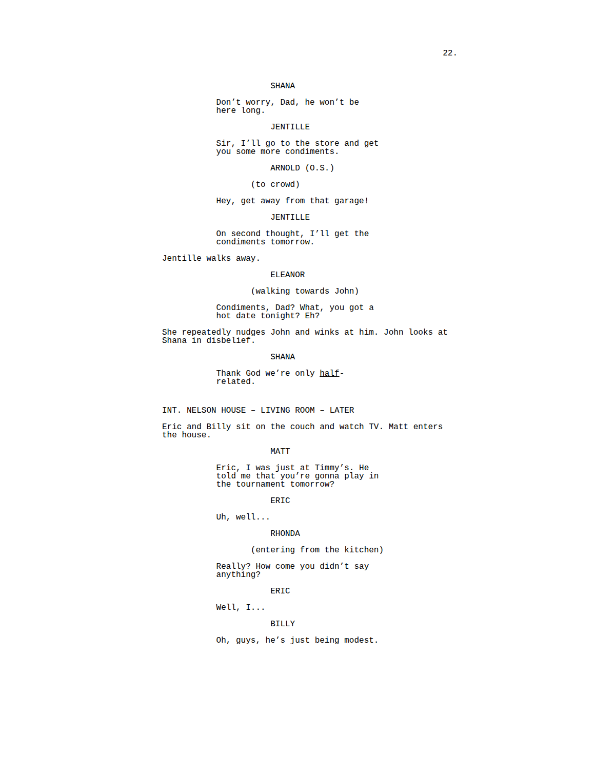22.
SHANA
Don’t worry, Dad, he won’t be here long.
JENTILLE
Sir, I’ll go to the store and get you some more condiments.
ARNOLD (O.S.)
(to crowd)
Hey, get away from that garage!
JENTILLE
On second thought, I’ll get the condiments tomorrow.
Jentille walks away.
ELEANOR
(walking towards John)
Condiments, Dad? What, you got a hot date tonight? Eh?
She repeatedly nudges John and winks at him. John looks at Shana in disbelief.
SHANA
Thank God we’re only half-related.
INT. NELSON HOUSE – LIVING ROOM – LATER
Eric and Billy sit on the couch and watch TV. Matt enters the house.
MATT
Eric, I was just at Timmy’s. He told me that you’re gonna play in the tournament tomorrow?
ERIC
Uh, well...
RHONDA
(entering from the kitchen)
Really? How come you didn’t say anything?
ERIC
Well, I...
BILLY
Oh, guys, he’s just being modest.